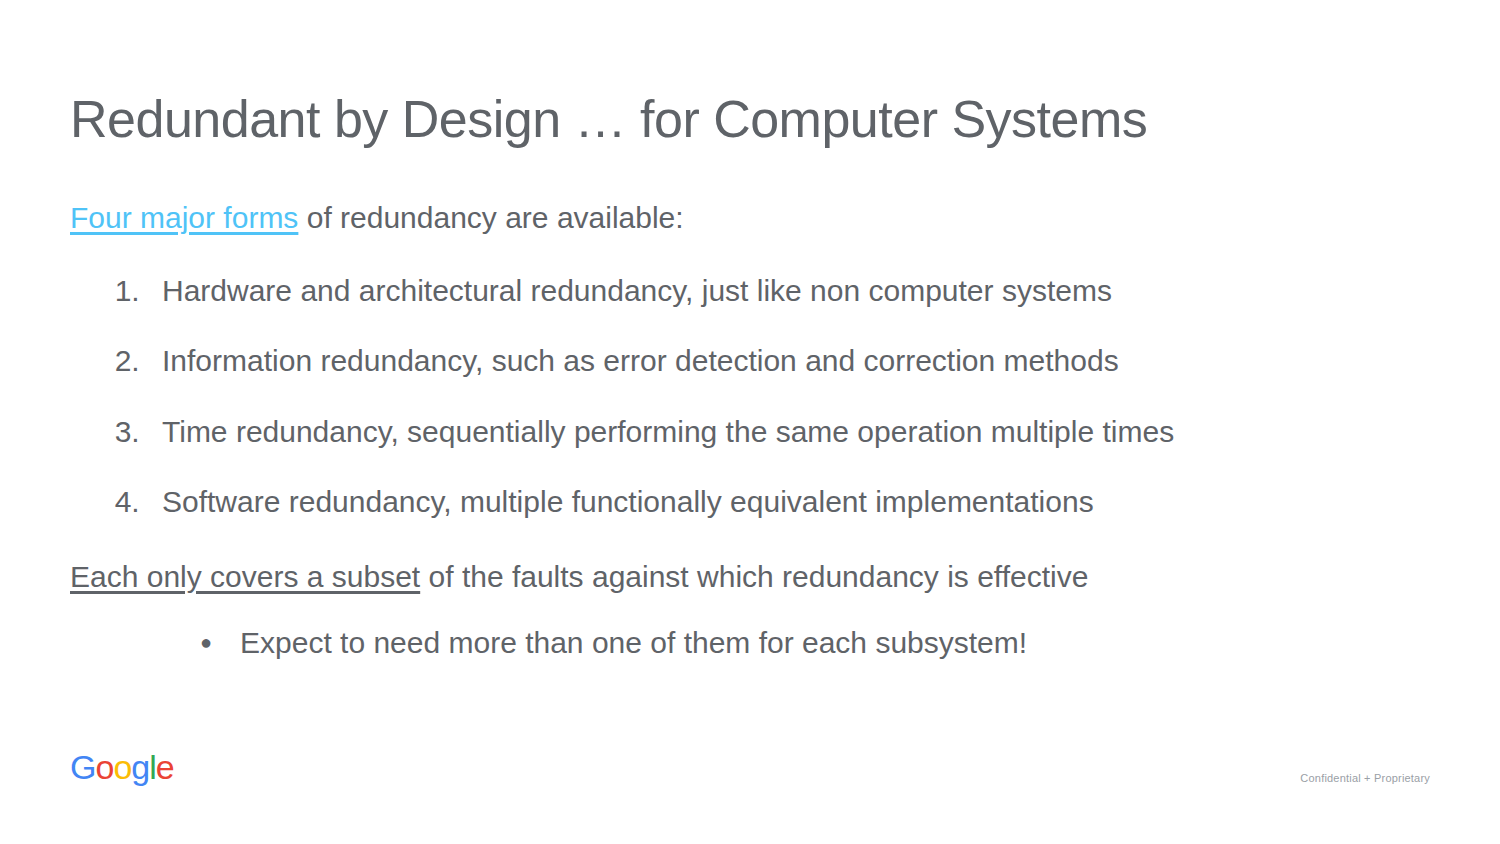Redundant by Design … for Computer Systems
Four major forms of redundancy are available:
Hardware and architectural redundancy, just like non computer systems
Information redundancy, such as error detection and correction methods
Time redundancy, sequentially performing the same operation multiple times
Software redundancy, multiple functionally equivalent implementations
Each only covers a subset of the faults against which redundancy is effective
Expect to need more than one of them for each subsystem!
Google
Confidential + Proprietary